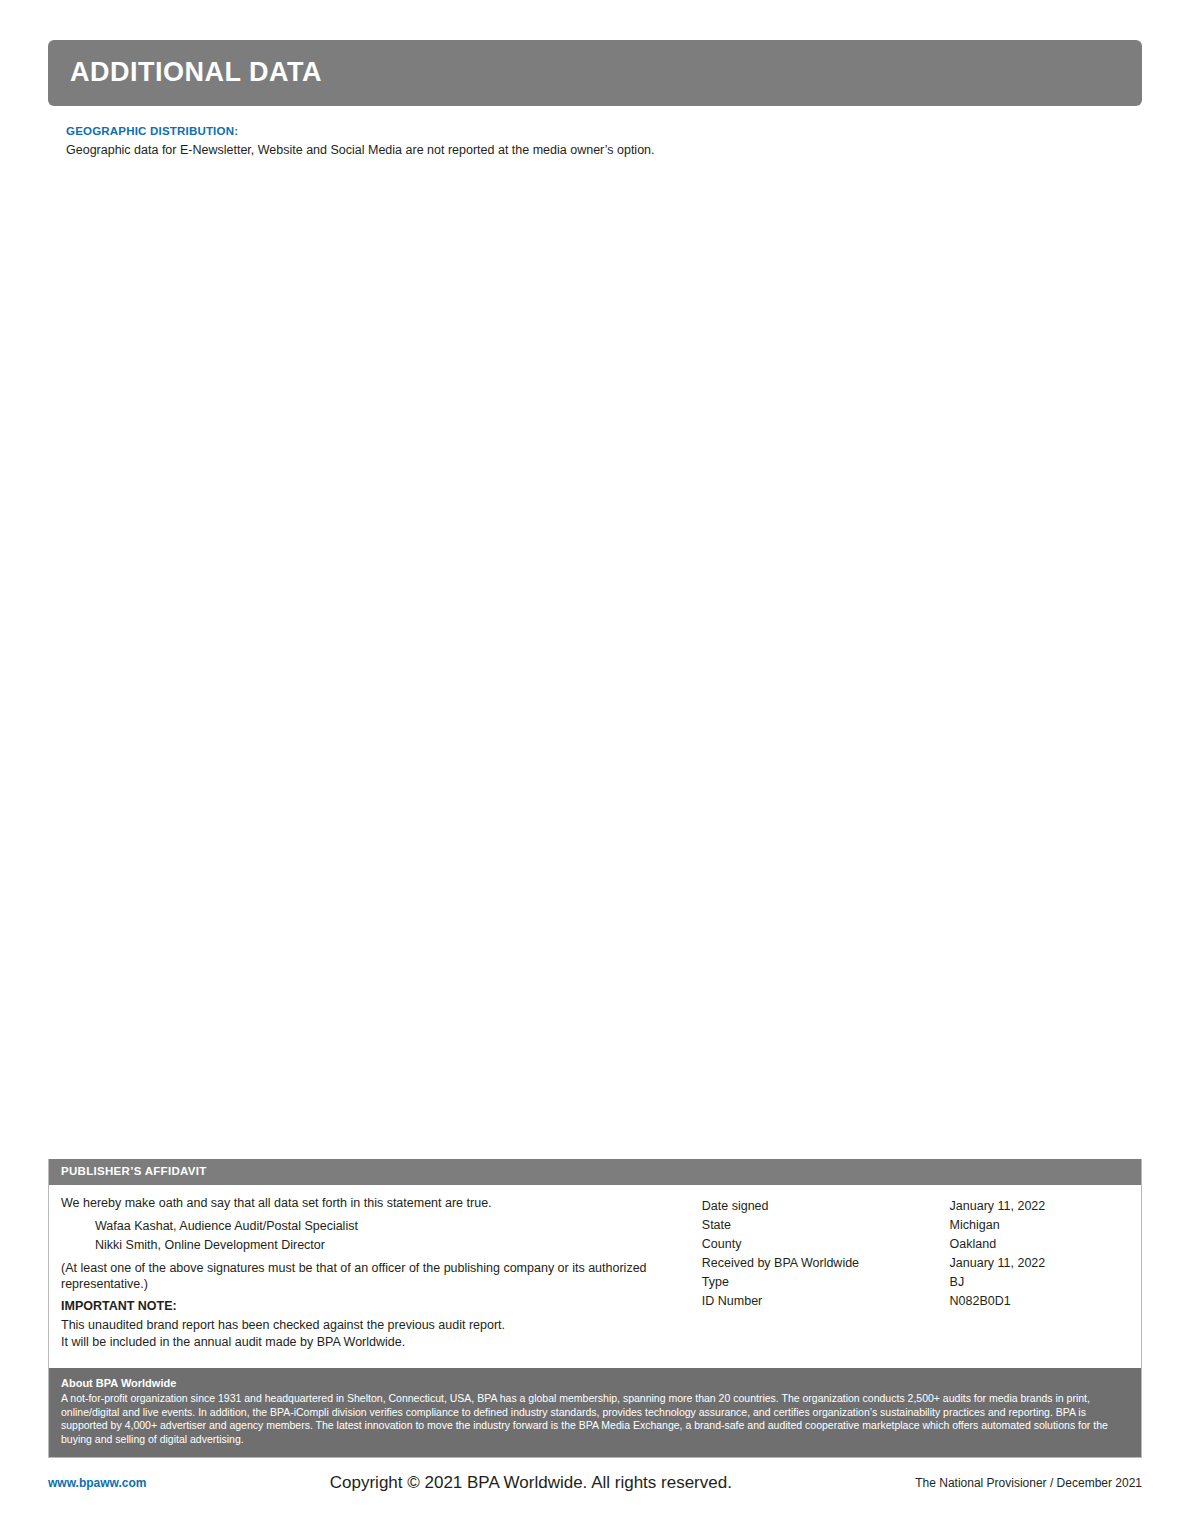ADDITIONAL DATA
Geographic Distribution:
Geographic data for E-Newsletter, Website and Social Media are not reported at the media owner’s option.
PUBLISHER’S AFFIDAVIT
We hereby make oath and say that all data set forth in this statement are true.
Wafaa Kashat, Audience Audit/Postal Specialist
Nikki Smith, Online Development Director
(At least one of the above signatures must be that of an officer of the publishing company or its authorized representative.)
IMPORTANT NOTE:
This unaudited brand report has been checked against the previous audit report.
It will be included in the annual audit made by BPA Worldwide.
| Date signed | January 11, 2022 |
| State | Michigan |
| County | Oakland |
| Received by BPA Worldwide | January 11, 2022 |
| Type | BJ |
| ID Number | N082B0D1 |
About BPA Worldwide
A not-for-profit organization since 1931 and headquartered in Shelton, Connecticut, USA, BPA has a global membership, spanning more than 20 countries. The organization conducts 2,500+ audits for media brands in print, online/digital and live events. In addition, the BPA-iCompli division verifies compliance to defined industry standards, provides technology assurance, and certifies organization’s sustainability practices and reporting. BPA is supported by 4,000+ advertiser and agency members. The latest innovation to move the industry forward is the BPA Media Exchange, a brand-safe and audited cooperative marketplace which offers automated solutions for the buying and selling of digital advertising.
www.bpaww.com
Copyright © 2021 BPA Worldwide. All rights reserved.
The National Provisioner / December 2021